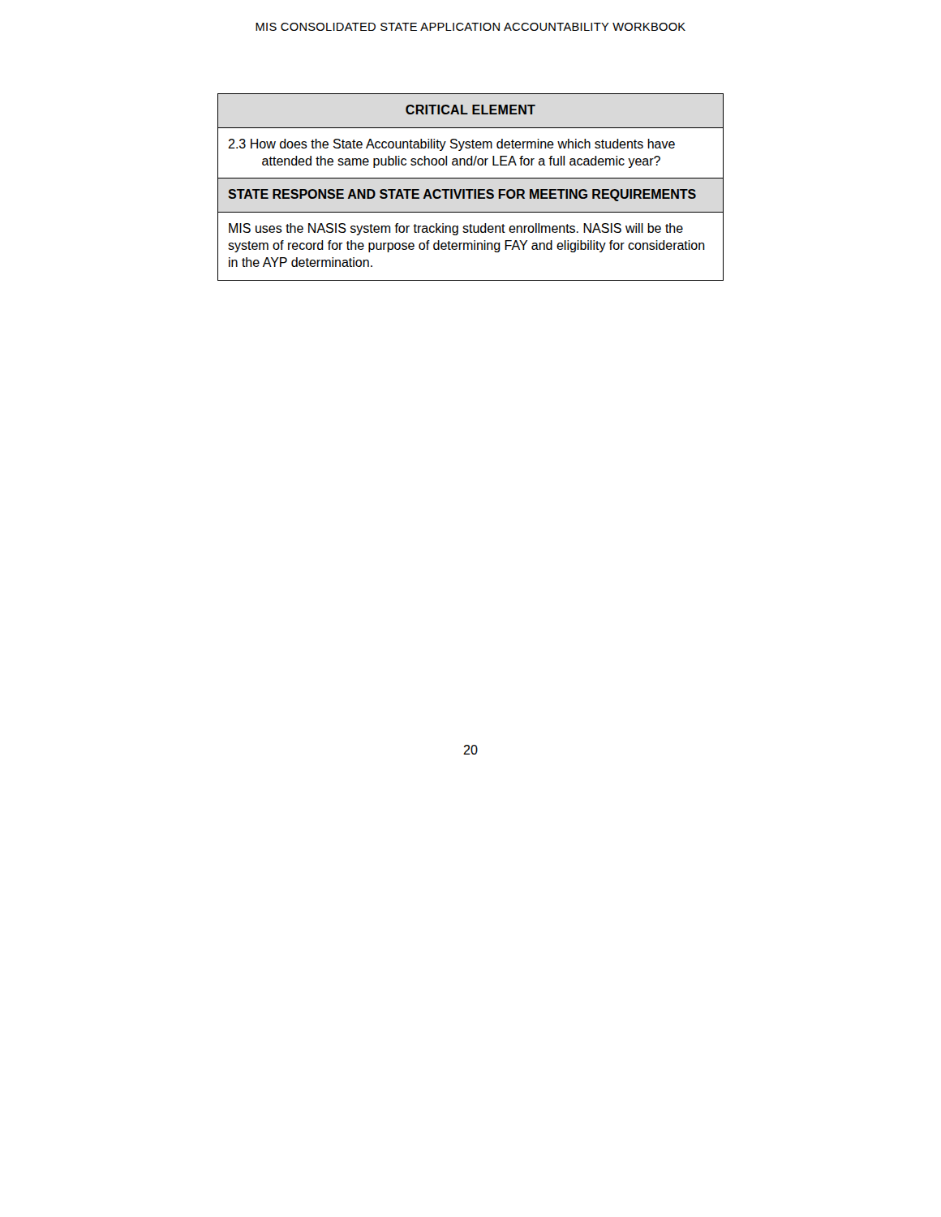MIS CONSOLIDATED STATE APPLICATION ACCOUNTABILITY WORKBOOK
| CRITICAL ELEMENT |
| 2.3 How does the State Accountability System determine which students have attended the same public school and/or LEA for a full academic year? |
| STATE RESPONSE AND STATE ACTIVITIES FOR MEETING REQUIREMENTS |
| MIS uses the NASIS system for tracking student enrollments. NASIS will be the system of record for the purpose of determining FAY and eligibility for consideration in the AYP determination. |
20